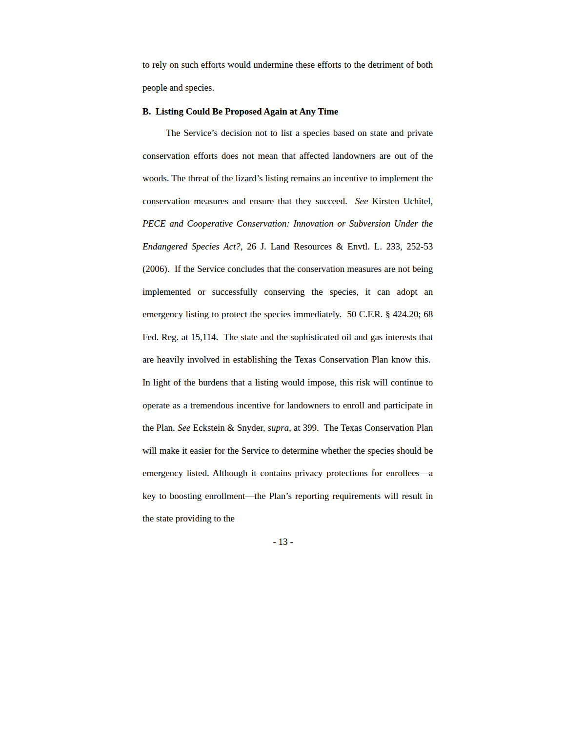to rely on such efforts would undermine these efforts to the detriment of both people and species.
B. Listing Could Be Proposed Again at Any Time
The Service’s decision not to list a species based on state and private conservation efforts does not mean that affected landowners are out of the woods. The threat of the lizard’s listing remains an incentive to implement the conservation measures and ensure that they succeed. See Kirsten Uchitel, PECE and Cooperative Conservation: Innovation or Subversion Under the Endangered Species Act?, 26 J. Land Resources & Envtl. L. 233, 252-53 (2006). If the Service concludes that the conservation measures are not being implemented or successfully conserving the species, it can adopt an emergency listing to protect the species immediately. 50 C.F.R. § 424.20; 68 Fed. Reg. at 15,114. The state and the sophisticated oil and gas interests that are heavily involved in establishing the Texas Conservation Plan know this. In light of the burdens that a listing would impose, this risk will continue to operate as a tremendous incentive for landowners to enroll and participate in the Plan. See Eckstein & Snyder, supra, at 399. The Texas Conservation Plan will make it easier for the Service to determine whether the species should be emergency listed. Although it contains privacy protections for enrollees—a key to boosting enrollment—the Plan’s reporting requirements will result in the state providing to the
- 13 -